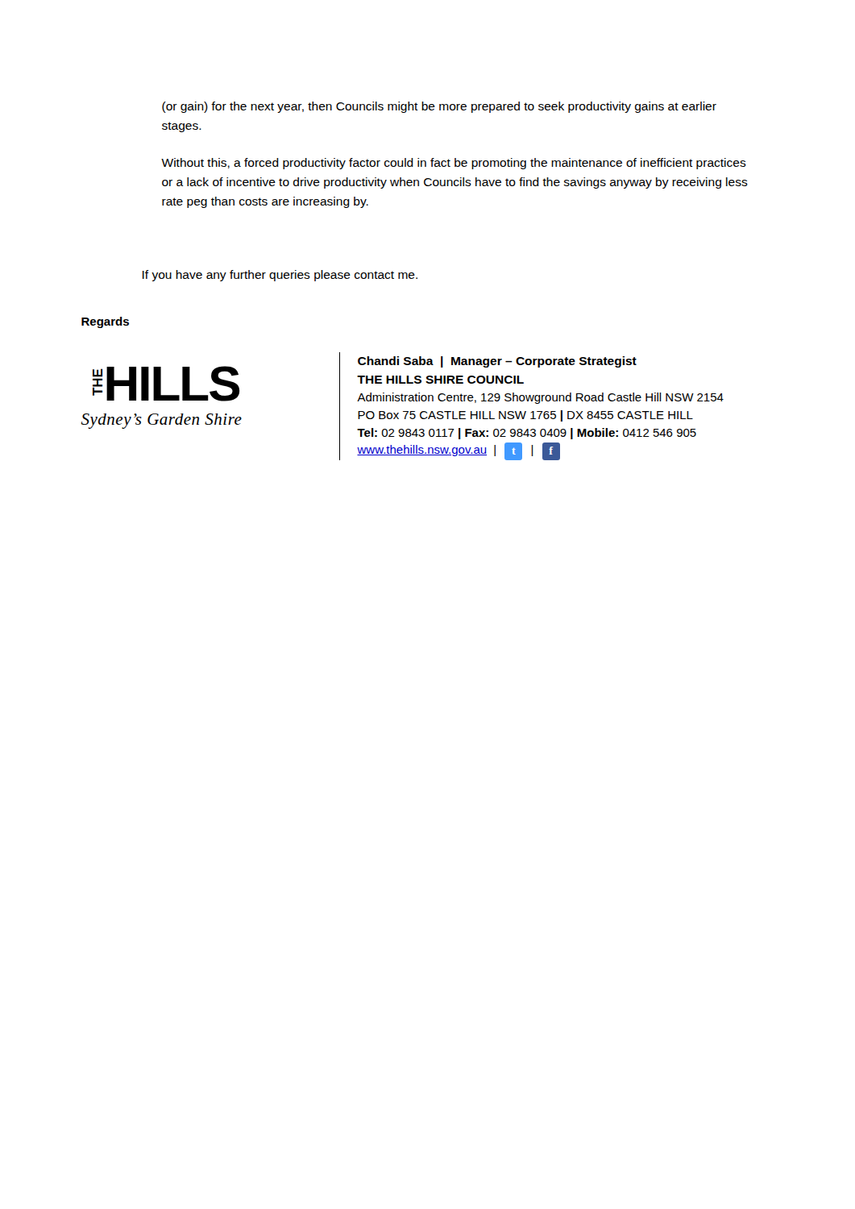(or gain) for the next year, then Councils might be more prepared to seek productivity gains at earlier stages.
Without this, a forced productivity factor could in fact be promoting the maintenance of inefficient practices or a lack of incentive to drive productivity when Councils have to find the savings anyway by receiving less rate peg than costs are increasing by.
If you have any further queries please contact me.
Regards
THEHILLS
Sydney’s Garden Shire
Chandi Saba | Manager – Corporate Strategist
THE HILLS SHIRE COUNCIL
Administration Centre, 129 Showground Road Castle Hill NSW 2154
PO Box 75 CASTLE HILL NSW 1765 | DX 8455 CASTLE HILL
Tel: 02 9843 0117 | Fax: 02 9843 0409 | Mobile: 0412 546 905
www.thehills.nsw.gov.au | t | f